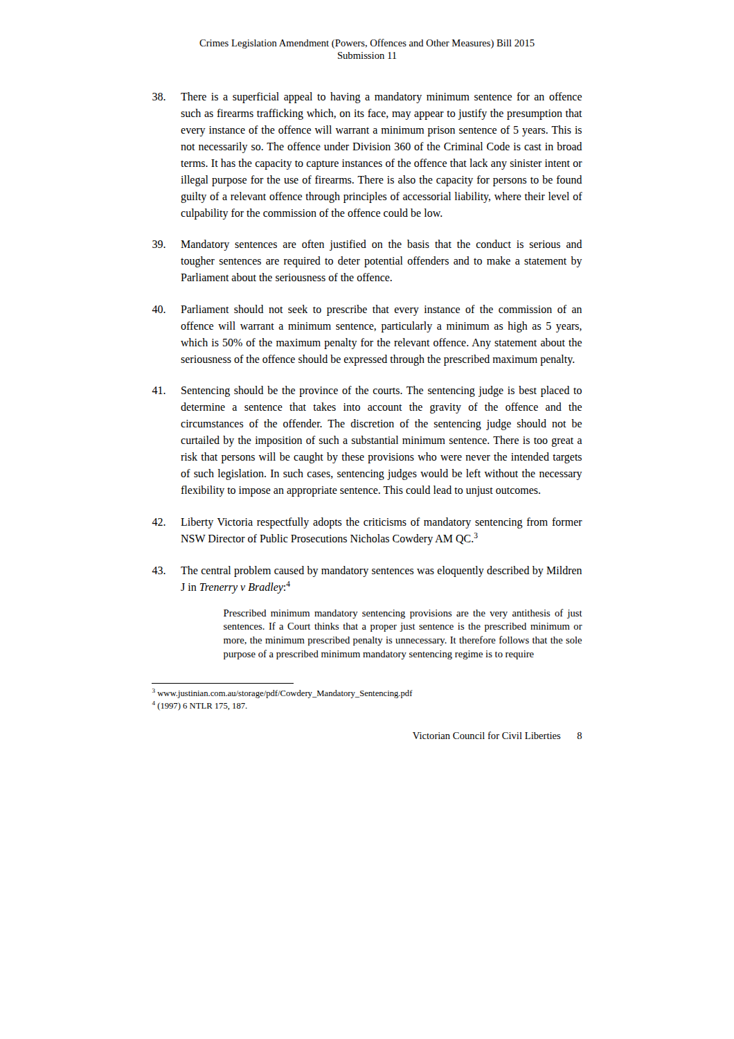Crimes Legislation Amendment (Powers, Offences and Other Measures) Bill 2015
Submission 11
38. There is a superficial appeal to having a mandatory minimum sentence for an offence such as firearms trafficking which, on its face, may appear to justify the presumption that every instance of the offence will warrant a minimum prison sentence of 5 years. This is not necessarily so. The offence under Division 360 of the Criminal Code is cast in broad terms. It has the capacity to capture instances of the offence that lack any sinister intent or illegal purpose for the use of firearms. There is also the capacity for persons to be found guilty of a relevant offence through principles of accessorial liability, where their level of culpability for the commission of the offence could be low.
39. Mandatory sentences are often justified on the basis that the conduct is serious and tougher sentences are required to deter potential offenders and to make a statement by Parliament about the seriousness of the offence.
40. Parliament should not seek to prescribe that every instance of the commission of an offence will warrant a minimum sentence, particularly a minimum as high as 5 years, which is 50% of the maximum penalty for the relevant offence. Any statement about the seriousness of the offence should be expressed through the prescribed maximum penalty.
41. Sentencing should be the province of the courts. The sentencing judge is best placed to determine a sentence that takes into account the gravity of the offence and the circumstances of the offender. The discretion of the sentencing judge should not be curtailed by the imposition of such a substantial minimum sentence. There is too great a risk that persons will be caught by these provisions who were never the intended targets of such legislation. In such cases, sentencing judges would be left without the necessary flexibility to impose an appropriate sentence. This could lead to unjust outcomes.
42. Liberty Victoria respectfully adopts the criticisms of mandatory sentencing from former NSW Director of Public Prosecutions Nicholas Cowdery AM QC.3
43. The central problem caused by mandatory sentences was eloquently described by Mildren J in Trenerry v Bradley:4
Prescribed minimum mandatory sentencing provisions are the very antithesis of just sentences. If a Court thinks that a proper just sentence is the prescribed minimum or more, the minimum prescribed penalty is unnecessary. It therefore follows that the sole purpose of a prescribed minimum mandatory sentencing regime is to require
3 www.justinian.com.au/storage/pdf/Cowdery_Mandatory_Sentencing.pdf
4 (1997) 6 NTLR 175, 187.
Victorian Council for Civil Liberties8